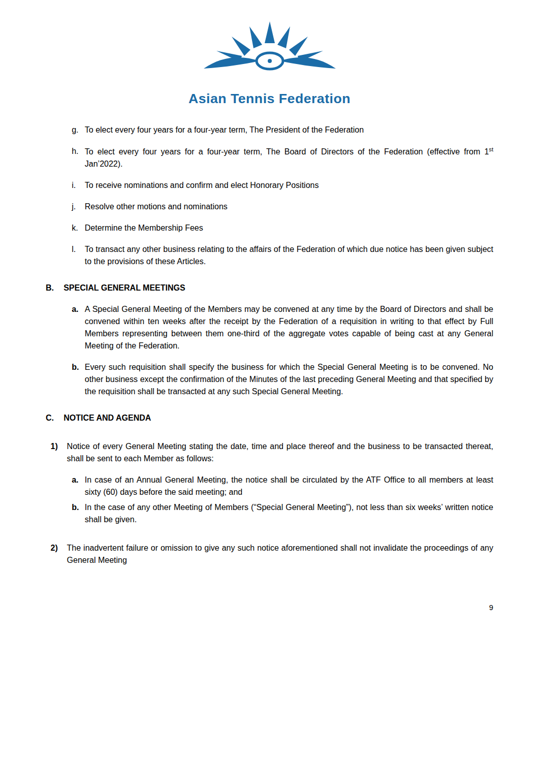Asian Tennis Federation
g.
To elect every four years for a four-year term, The President of the Federation
h.
To elect every four years for a four-year term, The Board of Directors of the Federation (effective from 1st Jan’2022).
i.
To receive nominations and confirm and elect Honorary Positions
j.
Resolve other motions and nominations
k.
Determine the Membership Fees
l.
To transact any other business relating to the affairs of the Federation of which due notice has been given subject to the provisions of these Articles.
B.
SPECIAL GENERAL MEETINGS
a.
A Special General Meeting of the Members may be convened at any time by the Board of Directors and shall be convened within ten weeks after the receipt by the Federation of a requisition in writing to that effect by Full Members representing between them one-third of the aggregate votes capable of being cast at any General Meeting of the Federation.
b.
Every such requisition shall specify the business for which the Special General Meeting is to be convened. No other business except the confirmation of the Minutes of the last preceding General Meeting and that specified by the requisition shall be transacted at any such Special General Meeting.
C.
NOTICE AND AGENDA
1)
Notice of every General Meeting stating the date, time and place thereof and the business to be transacted thereat, shall be sent to each Member as follows:
a.
In case of an Annual General Meeting, the notice shall be circulated by the ATF Office to all members at least sixty (60) days before the said meeting; and
b.
In the case of any other Meeting of Members (“Special General Meeting”), not less than six weeks’ written notice shall be given.
2)
The inadvertent failure or omission to give any such notice aforementioned shall not invalidate the proceedings of any General Meeting
9